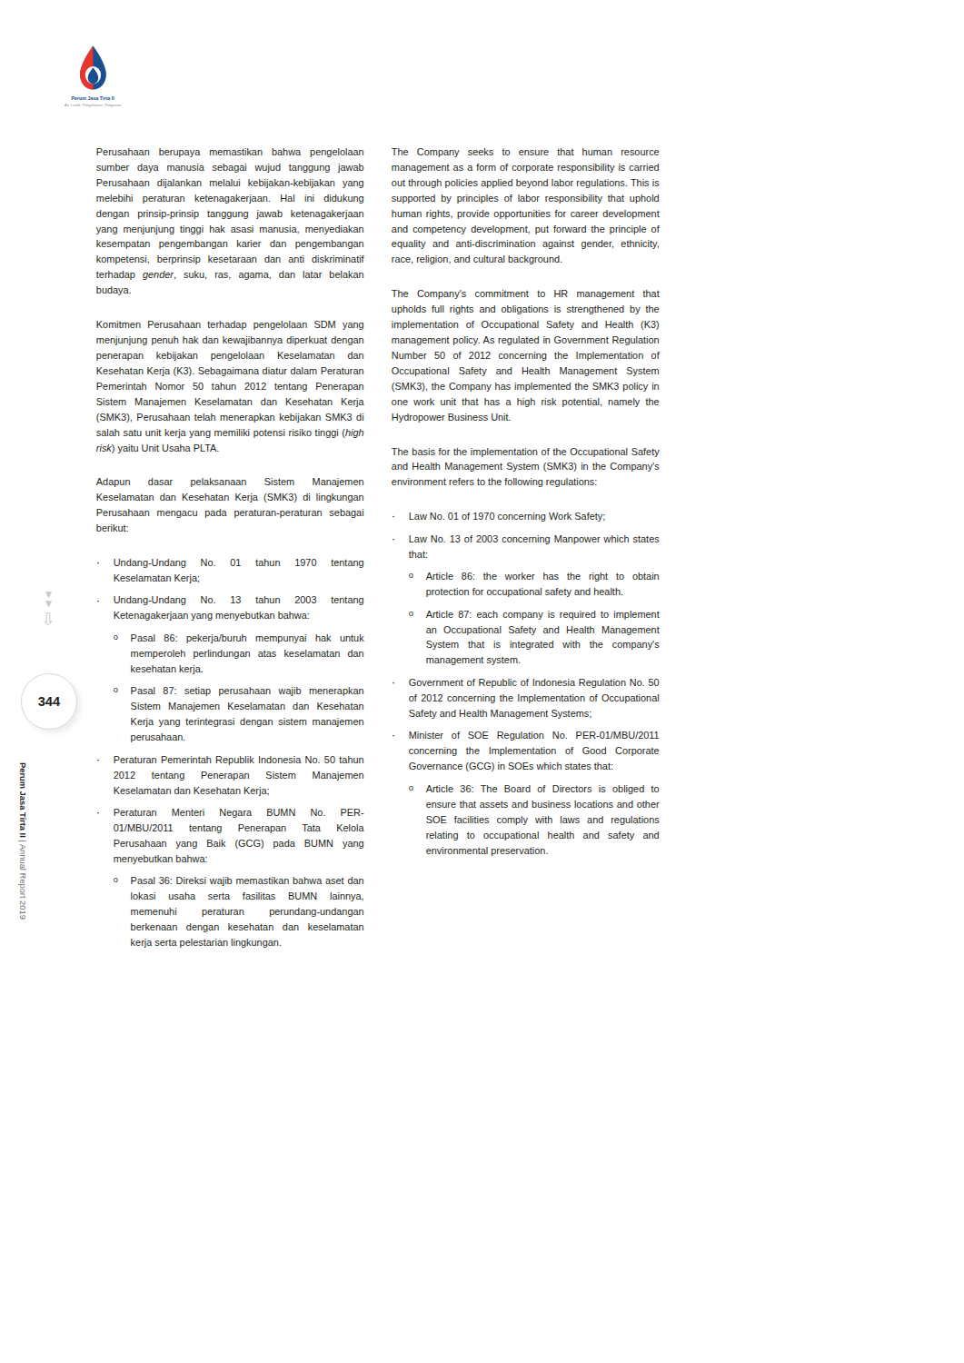Perum Jasa Tirta II
Air, Listrik, Pengelolaan, Pengairan
▼
▼
⇩
344
Perum Jasa Tirta II | Annual Report 2019
Perusahaan berupaya memastikan bahwa pengelolaan sumber daya manusia sebagai wujud tanggung jawab Perusahaan dijalankan melalui kebijakan-kebijakan yang melebihi peraturan ketenagakerjaan. Hal ini didukung dengan prinsip-prinsip tanggung jawab ketenagakerjaan yang menjunjung tinggi hak asasi manusia, menyediakan kesempatan pengembangan karier dan pengembangan kompetensi, berprinsip kesetaraan dan anti diskriminatif terhadap gender, suku, ras, agama, dan latar belakan budaya.
Komitmen Perusahaan terhadap pengelolaan SDM yang menjunjung penuh hak dan kewajibannya diperkuat dengan penerapan kebijakan pengelolaan Keselamatan dan Kesehatan Kerja (K3). Sebagaimana diatur dalam Peraturan Pemerintah Nomor 50 tahun 2012 tentang Penerapan Sistem Manajemen Keselamatan dan Kesehatan Kerja (SMK3), Perusahaan telah menerapkan kebijakan SMK3 di salah satu unit kerja yang memiliki potensi risiko tinggi (high risk) yaitu Unit Usaha PLTA.
Adapun dasar pelaksanaan Sistem Manajemen Keselamatan dan Kesehatan Kerja (SMK3) di lingkungan Perusahaan mengacu pada peraturan-peraturan sebagai berikut:
Undang-Undang No. 01 tahun 1970 tentang Keselamatan Kerja;
Undang-Undang No. 13 tahun 2003 tentang Ketenagakerjaan yang menyebutkan bahwa:
Pasal 86: pekerja/buruh mempunyai hak untuk memperoleh perlindungan atas keselamatan dan kesehatan kerja.
Pasal 87: setiap perusahaan wajib menerapkan Sistem Manajemen Keselamatan dan Kesehatan Kerja yang terintegrasi dengan sistem manajemen perusahaan.
Peraturan Pemerintah Republik Indonesia No. 50 tahun 2012 tentang Penerapan Sistem Manajemen Keselamatan dan Kesehatan Kerja;
Peraturan Menteri Negara BUMN No. PER-01/MBU/2011 tentang Penerapan Tata Kelola Perusahaan yang Baik (GCG) pada BUMN yang menyebutkan bahwa:
Pasal 36: Direksi wajib memastikan bahwa aset dan lokasi usaha serta fasilitas BUMN lainnya, memenuhi peraturan perundang-undangan berkenaan dengan kesehatan dan keselamatan kerja serta pelestarian lingkungan.
The Company seeks to ensure that human resource management as a form of corporate responsibility is carried out through policies applied beyond labor regulations. This is supported by principles of labor responsibility that uphold human rights, provide opportunities for career development and competency development, put forward the principle of equality and anti-discrimination against gender, ethnicity, race, religion, and cultural background.
The Company's commitment to HR management that upholds full rights and obligations is strengthened by the implementation of Occupational Safety and Health (K3) management policy. As regulated in Government Regulation Number 50 of 2012 concerning the Implementation of Occupational Safety and Health Management System (SMK3), the Company has implemented the SMK3 policy in one work unit that has a high risk potential, namely the Hydropower Business Unit.
The basis for the implementation of the Occupational Safety and Health Management System (SMK3) in the Company's environment refers to the following regulations:
Law No. 01 of 1970 concerning Work Safety;
Law No. 13 of 2003 concerning Manpower which states that:
Article 86: the worker has the right to obtain protection for occupational safety and health.
Article 87: each company is required to implement an Occupational Safety and Health Management System that is integrated with the company's management system.
Government of Republic of Indonesia Regulation No. 50 of 2012 concerning the Implementation of Occupational Safety and Health Management Systems;
Minister of SOE Regulation No. PER-01/MBU/2011 concerning the Implementation of Good Corporate Governance (GCG) in SOEs which states that:
Article 36: The Board of Directors is obliged to ensure that assets and business locations and other SOE facilities comply with laws and regulations relating to occupational health and safety and environmental preservation.